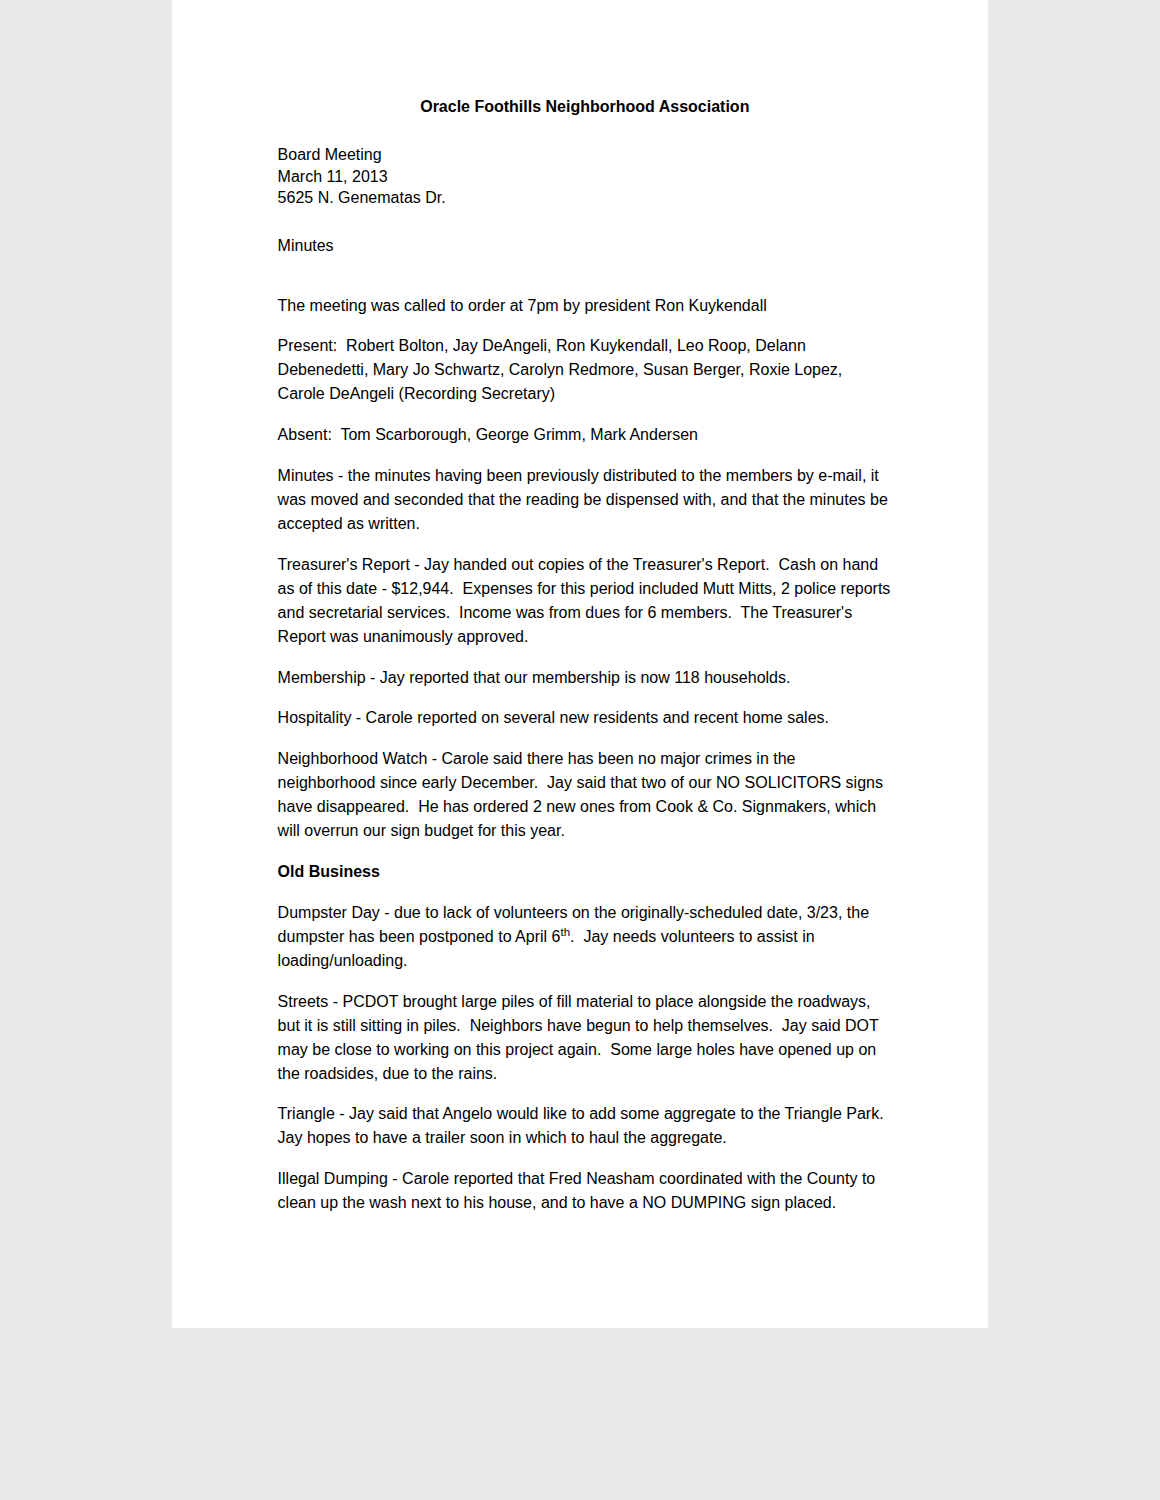Oracle Foothills Neighborhood Association
Board Meeting
March 11, 2013
5625 N. Genematas Dr.
Minutes
The meeting was called to order at 7pm by president Ron Kuykendall
Present: Robert Bolton, Jay DeAngeli, Ron Kuykendall, Leo Roop, Delann Debenedetti, Mary Jo Schwartz, Carolyn Redmore, Susan Berger, Roxie Lopez, Carole DeAngeli (Recording Secretary)
Absent: Tom Scarborough, George Grimm, Mark Andersen
Minutes - the minutes having been previously distributed to the members by e-mail, it was moved and seconded that the reading be dispensed with, and that the minutes be accepted as written.
Treasurer's Report - Jay handed out copies of the Treasurer's Report. Cash on hand as of this date - $12,944. Expenses for this period included Mutt Mitts, 2 police reports and secretarial services. Income was from dues for 6 members. The Treasurer's Report was unanimously approved.
Membership - Jay reported that our membership is now 118 households.
Hospitality - Carole reported on several new residents and recent home sales.
Neighborhood Watch - Carole said there has been no major crimes in the neighborhood since early December. Jay said that two of our NO SOLICITORS signs have disappeared. He has ordered 2 new ones from Cook & Co. Signmakers, which will overrun our sign budget for this year.
Old Business
Dumpster Day - due to lack of volunteers on the originally-scheduled date, 3/23, the dumpster has been postponed to April 6th. Jay needs volunteers to assist in loading/unloading.
Streets - PCDOT brought large piles of fill material to place alongside the roadways, but it is still sitting in piles. Neighbors have begun to help themselves. Jay said DOT may be close to working on this project again. Some large holes have opened up on the roadsides, due to the rains.
Triangle - Jay said that Angelo would like to add some aggregate to the Triangle Park. Jay hopes to have a trailer soon in which to haul the aggregate.
Illegal Dumping - Carole reported that Fred Neasham coordinated with the County to clean up the wash next to his house, and to have a NO DUMPING sign placed.